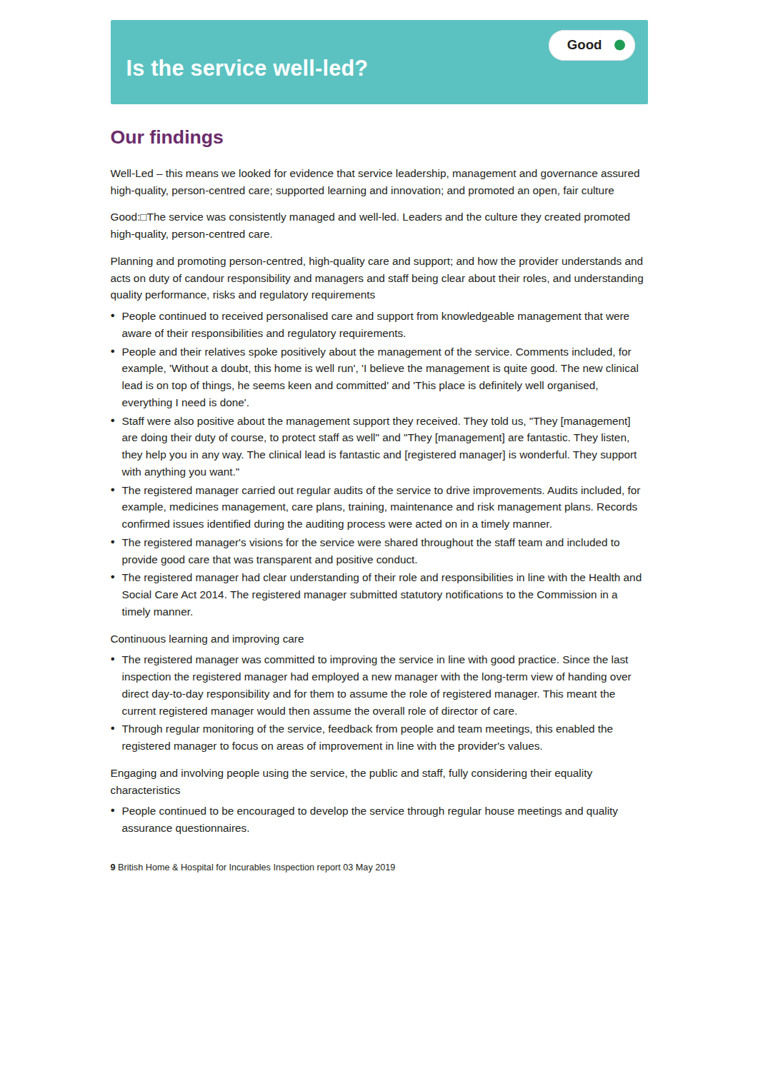Good
Is the service well-led?
Our findings
Well-Led – this means we looked for evidence that service leadership, management and governance assured high-quality, person-centred care; supported learning and innovation; and promoted an open, fair culture
Good:□The service was consistently managed and well-led. Leaders and the culture they created promoted high-quality, person-centred care.
Planning and promoting person-centred, high-quality care and support; and how the provider understands and acts on duty of candour responsibility and managers and staff being clear about their roles, and understanding quality performance, risks and regulatory requirements
People continued to received personalised care and support from knowledgeable management that were aware of their responsibilities and regulatory requirements.
People and their relatives spoke positively about the management of the service. Comments included, for example, 'Without a doubt, this home is well run', 'I believe the management is quite good. The new clinical lead is on top of things, he seems keen and committed' and 'This place is definitely well organised, everything I need is done'.
Staff were also positive about the management support they received. They told us, "They [management] are doing their duty of course, to protect staff as well" and "They [management] are fantastic. They listen, they help you in any way. The clinical lead is fantastic and [registered manager] is wonderful. They support with anything you want."
The registered manager carried out regular audits of the service to drive improvements. Audits included, for example, medicines management, care plans, training, maintenance and risk management plans. Records confirmed issues identified during the auditing process were acted on in a timely manner.
The registered manager's visions for the service were shared throughout the staff team and included to provide good care that was transparent and positive conduct.
The registered manager had clear understanding of their role and responsibilities in line with the Health and Social Care Act 2014. The registered manager submitted statutory notifications to the Commission in a timely manner.
Continuous learning and improving care
The registered manager was committed to improving the service in line with good practice. Since the last inspection the registered manager had employed a new manager with the long-term view of handing over direct day-to-day responsibility and for them to assume the role of registered manager. This meant the current registered manager would then assume the overall role of director of care.
Through regular monitoring of the service, feedback from people and team meetings, this enabled the registered manager to focus on areas of improvement in line with the provider's values.
Engaging and involving people using the service, the public and staff, fully considering their equality characteristics
People continued to be encouraged to develop the service through regular house meetings and quality assurance questionnaires.
9 British Home & Hospital for Incurables Inspection report 03 May 2019